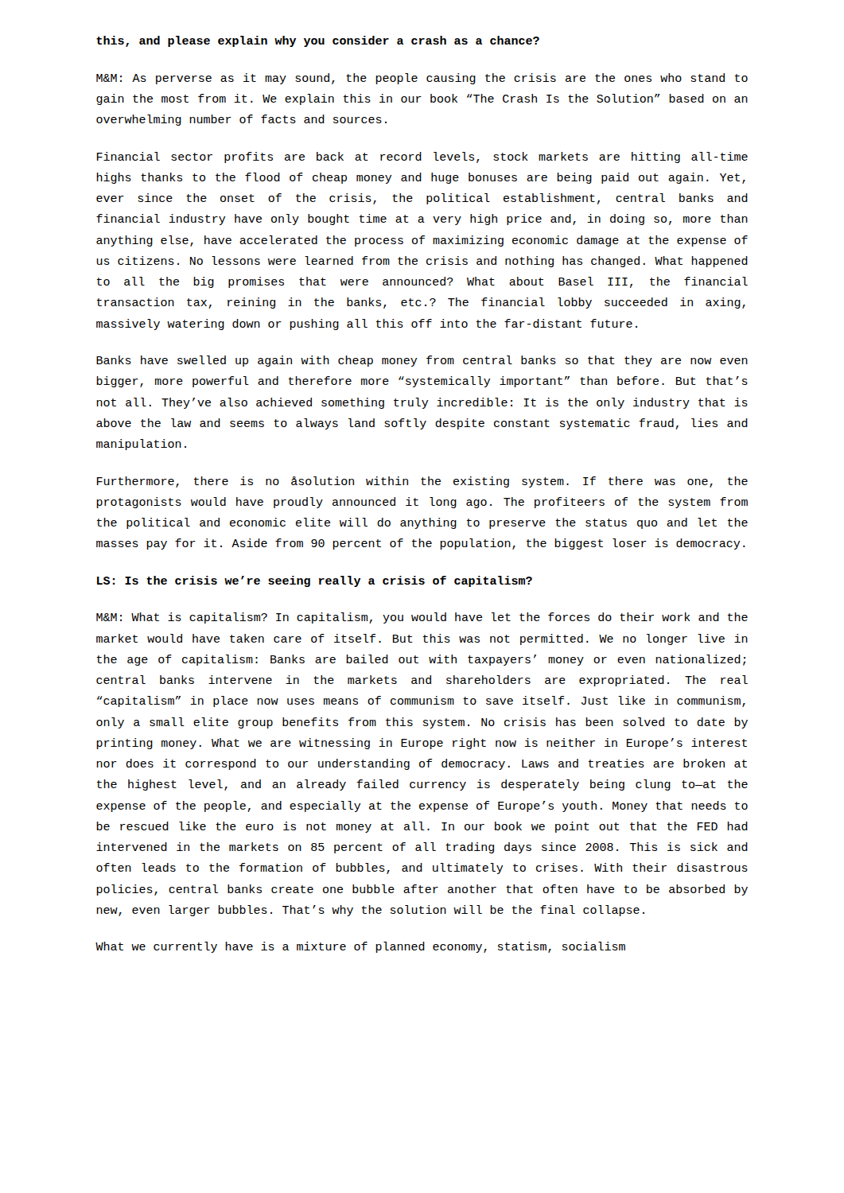this, and please explain why you consider a crash as a chance?
M&M: As perverse as it may sound, the people causing the crisis are the ones who stand to gain the most from it. We explain this in our book “The Crash Is the Solution” based on an overwhelming number of facts and sources.
Financial sector profits are back at record levels, stock markets are hitting all-time highs thanks to the flood of cheap money and huge bonuses are being paid out again. Yet, ever since the onset of the crisis, the political establishment, central banks and financial industry have only bought time at a very high price and, in doing so, more than anything else, have accelerated the process of maximizing economic damage at the expense of us citizens. No lessons were learned from the crisis and nothing has changed. What happened to all the big promises that were announced? What about Basel III, the financial transaction tax, reining in the banks, etc.? The financial lobby succeeded in axing, massively watering down or pushing all this off into the far-distant future.
Banks have swelled up again with cheap money from central banks so that they are now even bigger, more powerful and therefore more “systemically important” than before. But that’s not all. They’ve also achieved something truly incredible: It is the only industry that is above the law and seems to always land softly despite constant systematic fraud, lies and manipulation.
Furthermore, there is no åsolution within the existing system. If there was one, the protagonists would have proudly announced it long ago. The profiteers of the system from the political and economic elite will do anything to preserve the status quo and let the masses pay for it. Aside from 90 percent of the population, the biggest loser is democracy.
LS: Is the crisis we’re seeing really a crisis of capitalism?
M&M: What is capitalism? In capitalism, you would have let the forces do their work and the market would have taken care of itself. But this was not permitted. We no longer live in the age of capitalism: Banks are bailed out with taxpayers’ money or even nationalized; central banks intervene in the markets and shareholders are expropriated. The real “capitalism” in place now uses means of communism to save itself. Just like in communism, only a small elite group benefits from this system. No crisis has been solved to date by printing money. What we are witnessing in Europe right now is neither in Europe’s interest nor does it correspond to our understanding of democracy. Laws and treaties are broken at the highest level, and an already failed currency is desperately being clung to—at the expense of the people, and especially at the expense of Europe’s youth. Money that needs to be rescued like the euro is not money at all. In our book we point out that the FED had intervened in the markets on 85 percent of all trading days since 2008. This is sick and often leads to the formation of bubbles, and ultimately to crises. With their disastrous policies, central banks create one bubble after another that often have to be absorbed by new, even larger bubbles. That’s why the solution will be the final collapse.
What we currently have is a mixture of planned economy, statism, socialism